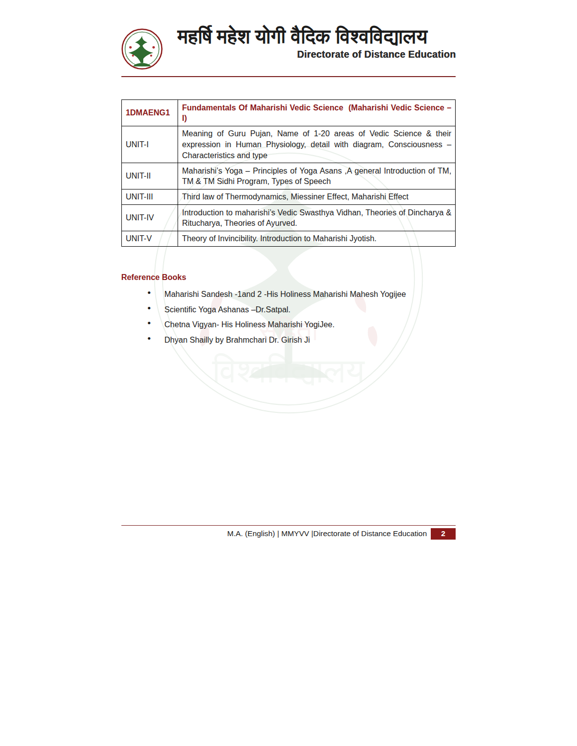संहिता विश्वविद्यालय
महर्षि महेश योगी वैदिक विश्वविद्यालय
Directorate of Distance Education
| 1DMAENG1 | Fundamentals Of Maharishi Vedic Science (Maharishi Vedic Science – I) |
| UNIT-I | Meaning of Guru Pujan, Name of 1-20 areas of Vedic Science & their expression in Human Physiology, detail with diagram, Consciousness – Characteristics and type |
| UNIT-II | Maharishi’s Yoga – Principles of Yoga Asans ,A general Introduction of TM, TM & TM Sidhi Program, Types of Speech |
| UNIT-III | Third law of Thermodynamics, Miessiner Effect, Maharishi Effect |
| UNIT-IV | Introduction to maharishi’s Vedic Swasthya Vidhan, Theories of Dincharya & Ritucharya, Theories of Ayurved. |
| UNIT-V | Theory of Invincibility. Introduction to Maharishi Jyotish. |
Reference Books
Maharishi Sandesh -1and 2 -His Holiness Maharishi Mahesh Yogijee
Scientific Yoga Ashanas –Dr.Satpal.
Chetna Vigyan- His Holiness Maharishi YogiJee.
Dhyan Shailly by Brahmchari Dr. Girish Ji
M.A. (English) | MMYVV |Directorate of Distance Education
2